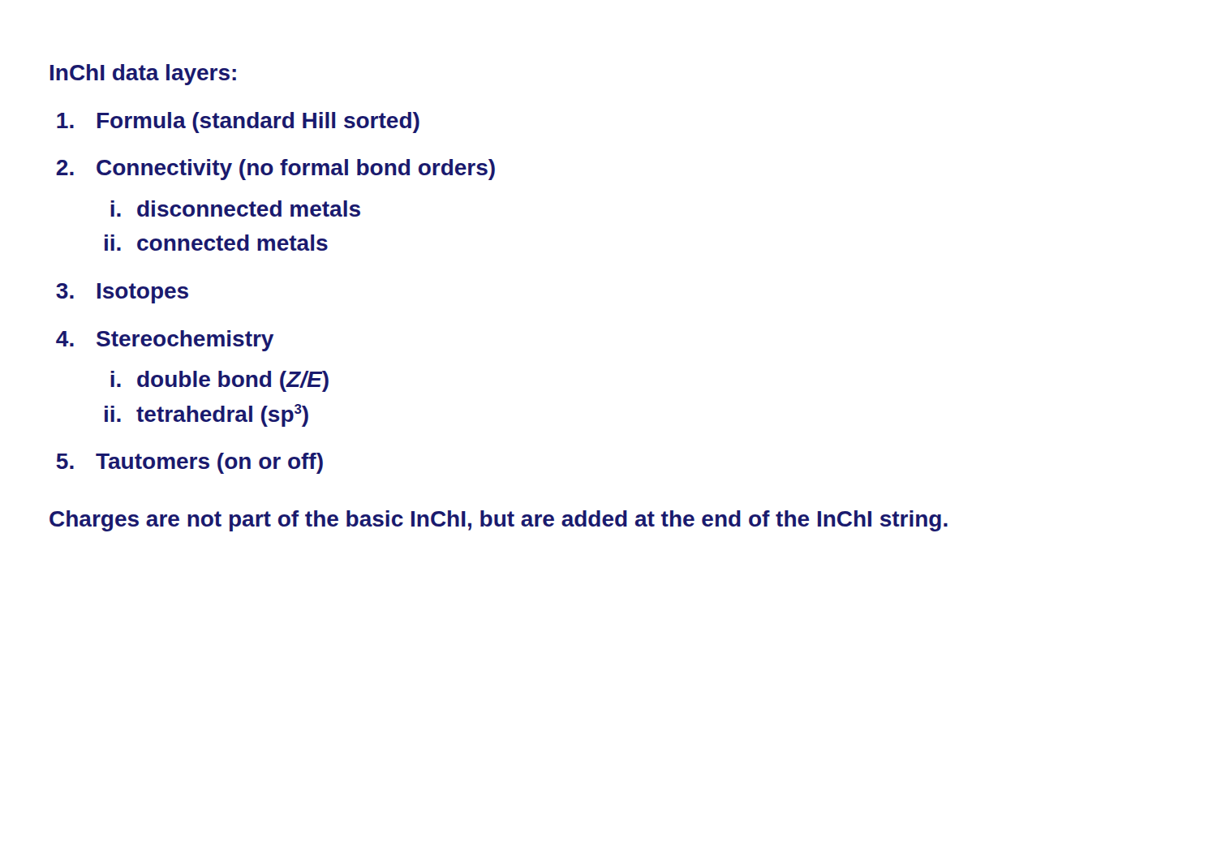InChI data layers:
Formula (standard Hill sorted)
Connectivity (no formal bond orders)
disconnected metals
connected metals
Isotopes
Stereochemistry
double bond (Z/E)
tetrahedral (sp3)
Tautomers (on or off)
Charges are not part of the basic InChI, but are added at the end of the InChI string.